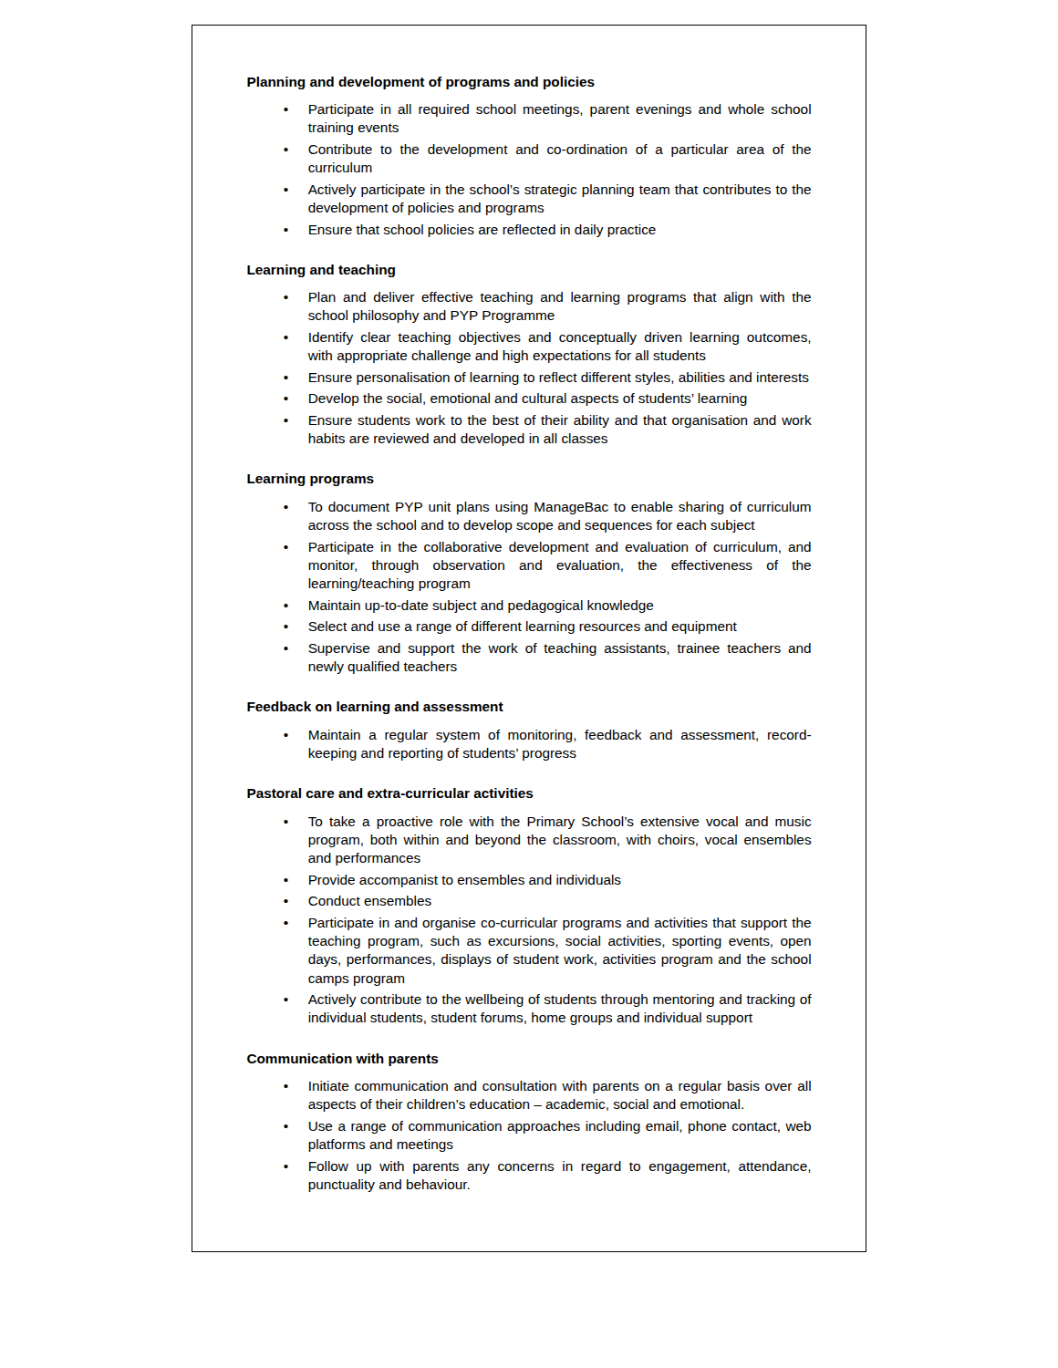Planning and development of programs and policies
Participate in all required school meetings, parent evenings and whole school training events
Contribute to the development and co-ordination of a particular area of the curriculum
Actively participate in the school’s strategic planning team that contributes to the development of policies and programs
Ensure that school policies are reflected in daily practice
Learning and teaching
Plan and deliver effective teaching and learning programs that align with the school philosophy and PYP Programme
Identify clear teaching objectives and conceptually driven learning outcomes, with appropriate challenge and high expectations for all students
Ensure personalisation of learning to reflect different styles, abilities and interests
Develop the social, emotional and cultural aspects of students’ learning
Ensure students work to the best of their ability and that organisation and work habits are reviewed and developed in all classes
Learning programs
To document PYP unit plans using ManageBac to enable sharing of curriculum across the school and to develop scope and sequences for each subject
Participate in the collaborative development and evaluation of curriculum, and monitor, through observation and evaluation, the effectiveness of the learning/teaching program
Maintain up-to-date subject and pedagogical knowledge
Select and use a range of different learning resources and equipment
Supervise and support the work of teaching assistants, trainee teachers and newly qualified teachers
Feedback on learning and assessment
Maintain a regular system of monitoring, feedback and assessment, record-keeping and reporting of students’ progress
Pastoral care and extra-curricular activities
To take a proactive role with the Primary School’s extensive vocal and music program, both within and beyond the classroom, with choirs, vocal ensembles and performances
Provide accompanist to ensembles and individuals
Conduct ensembles
Participate in and organise co-curricular programs and activities that support the teaching program, such as excursions, social activities, sporting events, open days, performances, displays of student work, activities program and the school camps program
Actively contribute to the wellbeing of students through mentoring and tracking of individual students, student forums, home groups and individual support
Communication with parents
Initiate communication and consultation with parents on a regular basis over all aspects of their children’s education – academic, social and emotional.
Use a range of communication approaches including email, phone contact, web platforms and meetings
Follow up with parents any concerns in regard to engagement, attendance, punctuality and behaviour.